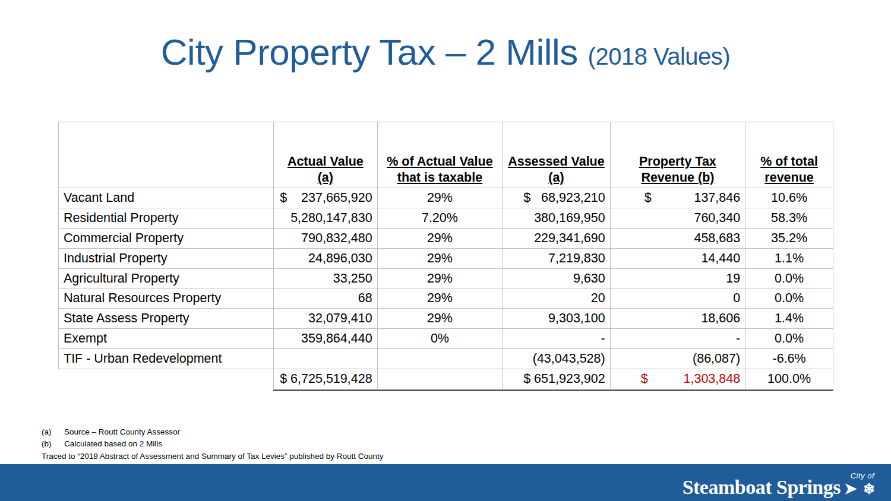City Property Tax – 2 Mills (2018 Values)
| | Actual Value (a) | % of Actual Value that is taxable | Assessed Value (a) | Property Tax Revenue (b) | % of total revenue |
| --- | --- | --- | --- | --- | --- |
| Vacant Land | $ 237,665,920 | 29% | $ 68,923,210 | $ 137,846 | 10.6% |
| Residential Property | 5,280,147,830 | 7.20% | 380,169,950 | 760,340 | 58.3% |
| Commercial Property | 790,832,480 | 29% | 229,341,690 | 458,683 | 35.2% |
| Industrial Property | 24,896,030 | 29% | 7,219,830 | 14,440 | 1.1% |
| Agricultural Property | 33,250 | 29% | 9,630 | 19 | 0.0% |
| Natural Resources Property | 68 | 29% | 20 | 0 | 0.0% |
| State Assess Property | 32,079,410 | 29% | 9,303,100 | 18,606 | 1.4% |
| Exempt | 359,864,440 | 0% | - | - | 0.0% |
| TIF - Urban Redevelopment | | | (43,043,528) | (86,087) | -6.6% |
| | $ 6,725,519,428 | | $ 651,923,902 | $ 1,303,848 | 100.0% |
(a) Source – Routt County Assessor (b) Calculated based on 2 Mills Traced to “2018 Abstract of Assessment and Summary of Tax Levies” published by Routt County
City of
Steamboat Springs➤❄